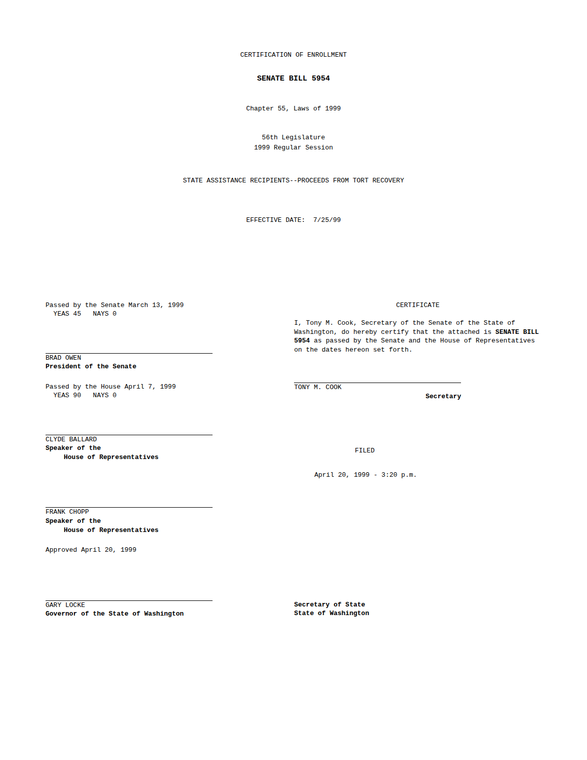CERTIFICATION OF ENROLLMENT
SENATE BILL 5954
Chapter 55, Laws of 1999
56th Legislature
1999 Regular Session
STATE ASSISTANCE RECIPIENTS--PROCEEDS FROM TORT RECOVERY
EFFECTIVE DATE: 7/25/99
Passed by the Senate March 13, 1999
YEAS 45 NAYS 0
BRAD OWEN
President of the Senate
Passed by the House April 7, 1999
YEAS 90 NAYS 0
CLYDE BALLARD
Speaker of the
House of Representatives
FRANK CHOPP
Speaker of the
House of Representatives
Approved April 20, 1999
CERTIFICATE
I, Tony M. Cook, Secretary of the Senate of the State of Washington, do hereby certify that the attached is SENATE BILL 5954 as passed by the Senate and the House of Representatives on the dates hereon set forth.
TONY M. COOK
Secretary
FILED
April 20, 1999 - 3:20 p.m.
GARY LOCKE
Governor of the State of Washington
Secretary of State
State of Washington